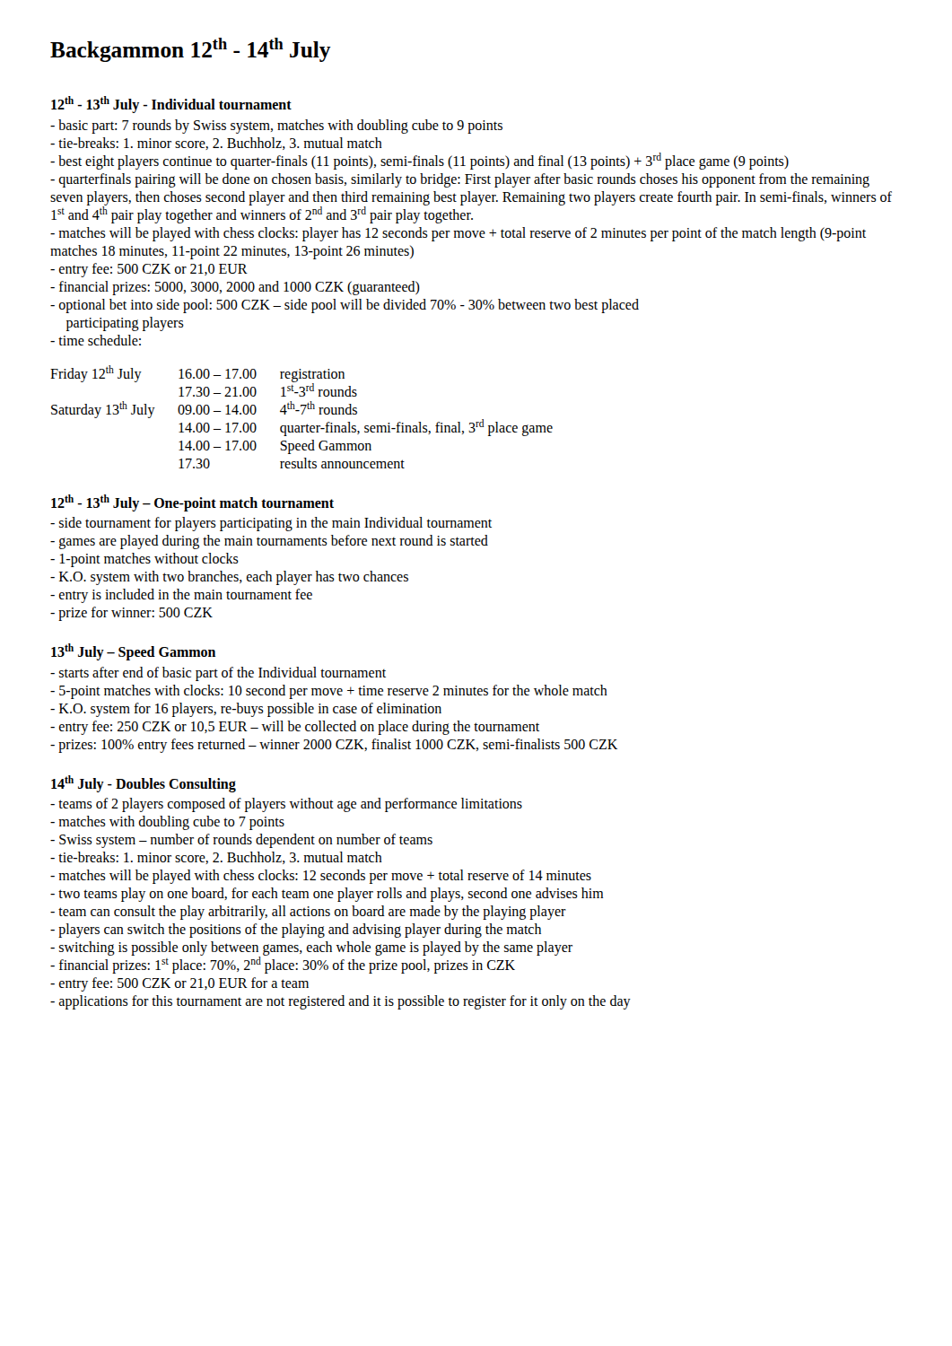Backgammon 12th - 14th July
12th - 13th July - Individual tournament
- basic part: 7 rounds by Swiss system, matches with doubling cube to 9 points
- tie-breaks: 1. minor score, 2. Buchholz, 3. mutual match
- best eight players continue to quarter-finals (11 points), semi-finals (11 points) and final (13 points) + 3rd place game (9 points)
- quarterfinals pairing will be done on chosen basis, similarly to bridge: First player after basic rounds choses his opponent from the remaining seven players, then choses second player and then third remaining best player. Remaining two players create fourth pair. In semi-finals, winners of 1st and 4th pair play together and winners of 2nd and 3rd pair play together.
- matches will be played with chess clocks: player has 12 seconds per move + total reserve of 2 minutes per point of the match length (9-point matches 18 minutes, 11-point 22 minutes, 13-point 26 minutes)
- entry fee: 500 CZK or 21,0 EUR
- financial prizes: 5000, 3000, 2000 and 1000 CZK (guaranteed)
- optional bet into side pool: 500 CZK – side pool will be divided 70% - 30% between two best placed
participating players
- time schedule:
| Friday 12 th July | 16.00 – 17.00 | registration |
| | 17.30 – 21.00 | 1 st -3 rd rounds |
| Saturday 13 th July | 09.00 – 14.00 | 4 th -7 th rounds |
| | 14.00 – 17.00 | quarter-finals, semi-finals, final, 3 rd place game |
| | 14.00 – 17.00 | Speed Gammon |
| | 17.30 | results announcement |
12th - 13th July – One-point match tournament
- side tournament for players participating in the main Individual tournament
- games are played during the main tournaments before next round is started
- 1-point matches without clocks
- K.O. system with two branches, each player has two chances
- entry is included in the main tournament fee
- prize for winner: 500 CZK
13th July – Speed Gammon
- starts after end of basic part of the Individual tournament
- 5-point matches with clocks: 10 second per move + time reserve 2 minutes for the whole match
- K.O. system for 16 players, re-buys possible in case of elimination
- entry fee: 250 CZK or 10,5 EUR – will be collected on place during the tournament
- prizes: 100% entry fees returned – winner 2000 CZK, finalist 1000 CZK, semi-finalists 500 CZK
14th July - Doubles Consulting
- teams of 2 players composed of players without age and performance limitations
- matches with doubling cube to 7 points
- Swiss system – number of rounds dependent on number of teams
- tie-breaks: 1. minor score, 2. Buchholz, 3. mutual match
- matches will be played with chess clocks: 12 seconds per move + total reserve of 14 minutes
- two teams play on one board, for each team one player rolls and plays, second one advises him
- team can consult the play arbitrarily, all actions on board are made by the playing player
- players can switch the positions of the playing and advising player during the match
- switching is possible only between games, each whole game is played by the same player
- financial prizes: 1st place: 70%, 2nd place: 30% of the prize pool, prizes in CZK
- entry fee: 500 CZK or 21,0 EUR for a team
- applications for this tournament are not registered and it is possible to register for it only on the day